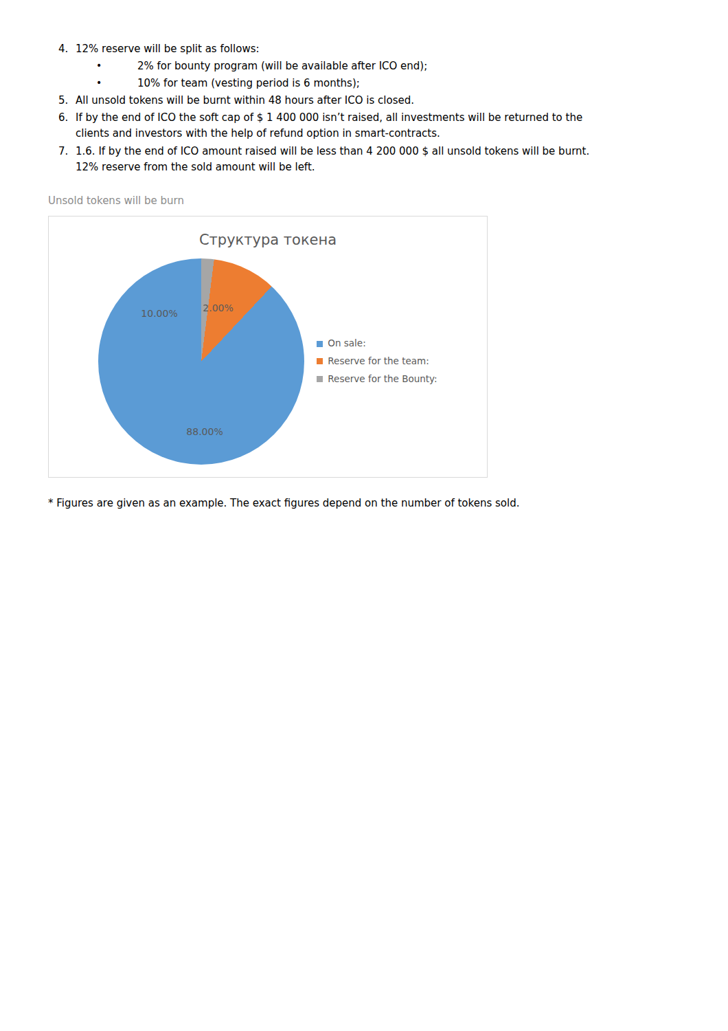12% reserve will be split as follows:
2% for bounty program (will be available after ICO end);
10% for team (vesting period is 6 months);
All unsold tokens will be burnt within 48 hours after ICO is closed.
If by the end of ICO the soft cap of $ 1 400 000 isn’t raised, all investments will be returned to the clients and investors with the help of refund option in smart-contracts.
1.6. If by the end of ICO amount raised will be less than 4 200 000 $ all unsold tokens will be burnt. 12% reserve from the sold amount will be left.
Unsold tokens will be burn
Структура токена
2.00% 10.00% 88.00%
On sale:
Reserve for the team:
Reserve for the Bounty:
* Figures are given as an example. The exact figures depend on the number of tokens sold.